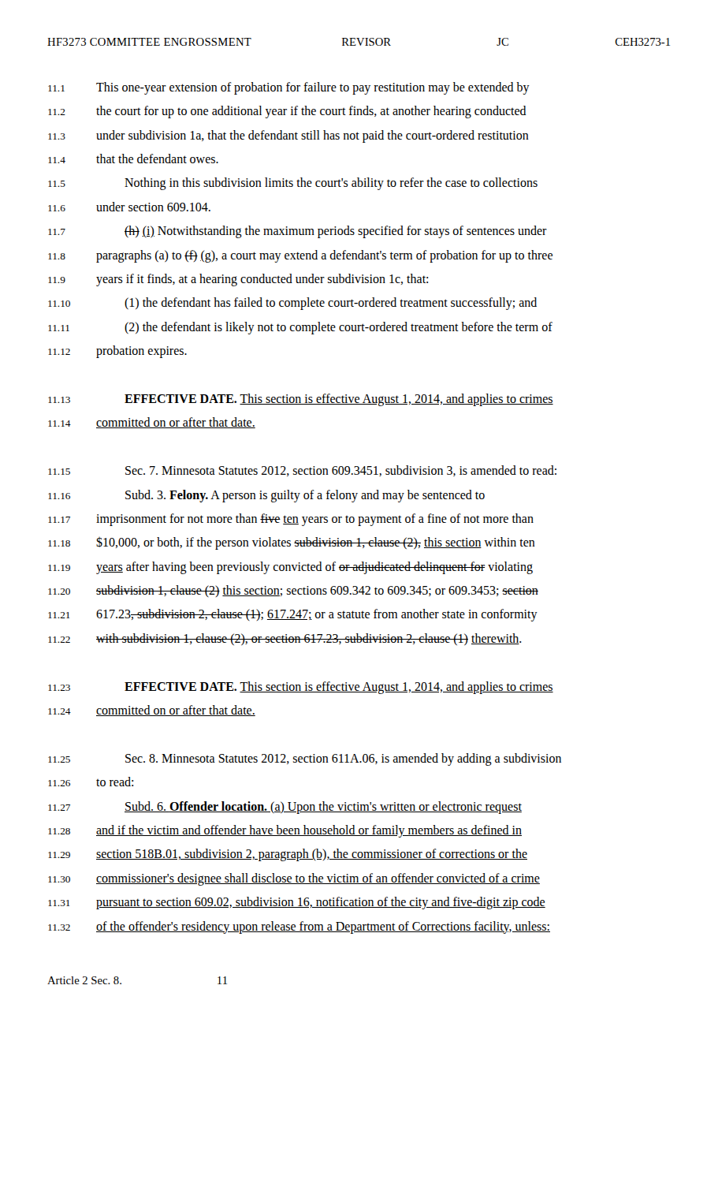HF3273 COMMITTEE ENGROSSMENT REVISOR JC CEH3273-1
11.1 This one-year extension of probation for failure to pay restitution may be extended by
11.2 the court for up to one additional year if the court finds, at another hearing conducted
11.3 under subdivision 1a, that the defendant still has not paid the court-ordered restitution
11.4 that the defendant owes.
11.5 Nothing in this subdivision limits the court's ability to refer the case to collections
11.6 under section 609.104.
11.7(h) (i) Notwithstanding the maximum periods specified for stays of sentences under
11.8 paragraphs (a) to (f) (g), a court may extend a defendant's term of probation for up to three
11.9 years if it finds, at a hearing conducted under subdivision 1c, that:
11.10(1) the defendant has failed to complete court-ordered treatment successfully; and
11.11(2) the defendant is likely not to complete court-ordered treatment before the term of
11.12 probation expires.
11.13 EFFECTIVE DATE. This section is effective August 1, 2014, and applies to crimes
11.14 committed on or after that date.
11.15 Sec. 7. Minnesota Statutes 2012, section 609.3451, subdivision 3, is amended to read:
11.16 Subd. 3. Felony. A person is guilty of a felony and may be sentenced to
11.17 imprisonment for not more than five ten years or to payment of a fine of not more than
11.18$10,000, or both, if the person violates subdivision 1, clause (2), this section within ten
11.19 years after having been previously convicted of or adjudicated delinquent for violating
11.20 subdivision 1, clause (2) this section; sections 609.342 to 609.345; or 609.3453; section
11.21617.23, subdivision 2, clause (1); 617.247; or a statute from another state in conformity
11.22 with subdivision 1, clause (2), or section 617.23, subdivision 2, clause (1) therewith.
11.23 EFFECTIVE DATE. This section is effective August 1, 2014, and applies to crimes
11.24 committed on or after that date.
11.25 Sec. 8. Minnesota Statutes 2012, section 611A.06, is amended by adding a subdivision
11.26 to read:
11.27 Subd. 6. Offender location. (a) Upon the victim's written or electronic request
11.28 and if the victim and offender have been household or family members as defined in
11.29 section 518B.01, subdivision 2, paragraph (b), the commissioner of corrections or the
11.30 commissioner's designee shall disclose to the victim of an offender convicted of a crime
11.31 pursuant to section 609.02, subdivision 16, notification of the city and five-digit zip code
11.32 of the offender's residency upon release from a Department of Corrections facility, unless:
Article 2 Sec. 8. 11